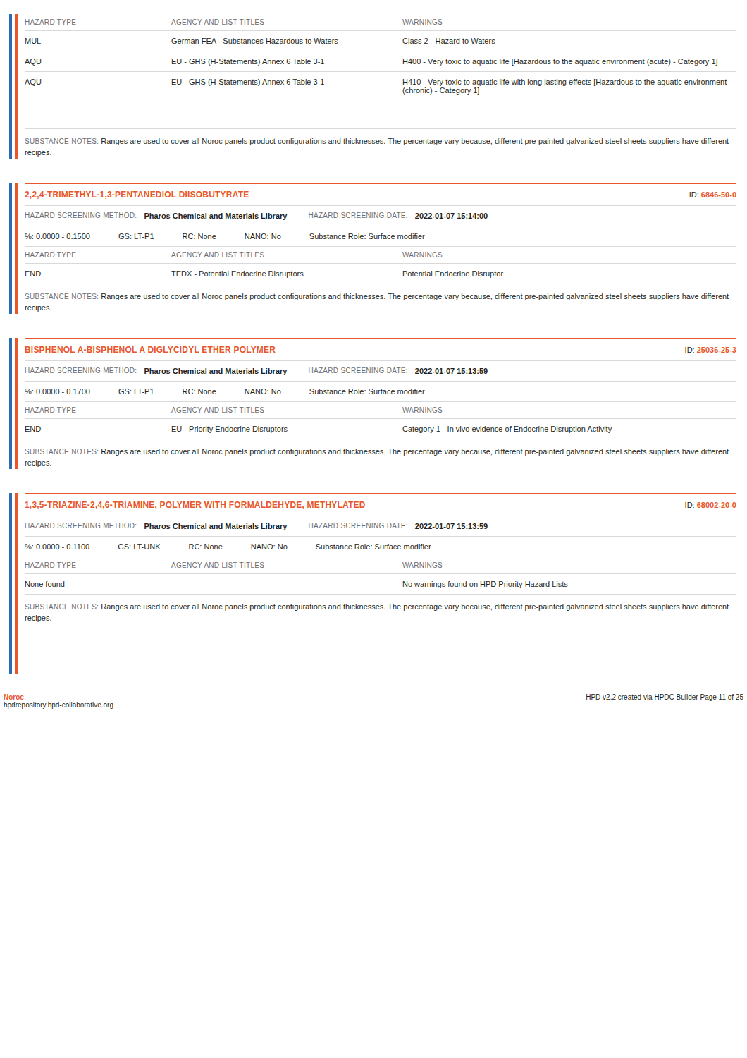| Hazard Type | Agency and List Titles | Warnings |
| --- | --- | --- |
| MUL | German FEA - Substances Hazardous to Waters | Class 2 - Hazard to Waters |
| AQU | EU - GHS (H-Statements) Annex 6 Table 3-1 | H400 - Very toxic to aquatic life [Hazardous to the aquatic environment (acute) - Category 1] |
| AQU | EU - GHS (H-Statements) Annex 6 Table 3-1 | H410 - Very toxic to aquatic life with long lasting effects [Hazardous to the aquatic environment (chronic) - Category 1] |
Substance Notes: Ranges are used to cover all Noroc panels product configurations and thicknesses. The percentage vary because, different pre-painted galvanized steel sheets suppliers have different recipes.
2,2,4-TRIMETHYL-1,3-PENTANEDIOL DIISOBUTYRATE
ID: 6846-50-0
Hazard Screening Method: Pharos Chemical and Materials Library Hazard Screening Date: 2022-01-07 15:14:00
%: 0.0000 - 0.1500 GS: LT-P1 RC: None NANO: No Substance Role: Surface modifier
| Hazard Type | Agency and List Titles | Warnings |
| --- | --- | --- |
| END | TEDX - Potential Endocrine Disruptors | Potential Endocrine Disruptor |
Substance Notes: Ranges are used to cover all Noroc panels product configurations and thicknesses. The percentage vary because, different pre-painted galvanized steel sheets suppliers have different recipes.
BISPHENOL A-BISPHENOL A DIGLYCIDYL ETHER POLYMER
ID: 25036-25-3
Hazard Screening Method: Pharos Chemical and Materials Library Hazard Screening Date: 2022-01-07 15:13:59
%: 0.0000 - 0.1700 GS: LT-P1 RC: None NANO: No Substance Role: Surface modifier
| Hazard Type | Agency and List Titles | Warnings |
| --- | --- | --- |
| END | EU - Priority Endocrine Disruptors | Category 1 - In vivo evidence of Endocrine Disruption Activity |
Substance Notes: Ranges are used to cover all Noroc panels product configurations and thicknesses. The percentage vary because, different pre-painted galvanized steel sheets suppliers have different recipes.
1,3,5-TRIAZINE-2,4,6-TRIAMINE, POLYMER WITH FORMALDEHYDE, METHYLATED
ID: 68002-20-0
Hazard Screening Method: Pharos Chemical and Materials Library Hazard Screening Date: 2022-01-07 15:13:59
%: 0.0000 - 0.1100 GS: LT-UNK RC: None NANO: No Substance Role: Surface modifier
| Hazard Type | Agency and List Titles | Warnings |
| --- | --- | --- |
| None found | | No warnings found on HPD Priority Hazard Lists |
Substance Notes: Ranges are used to cover all Noroc panels product configurations and thicknesses. The percentage vary because, different pre-painted galvanized steel sheets suppliers have different recipes.
Noroc hpdrepository.hpd-collaborative.org
HPD v2.2 created via HPDC Builder Page 11 of 25